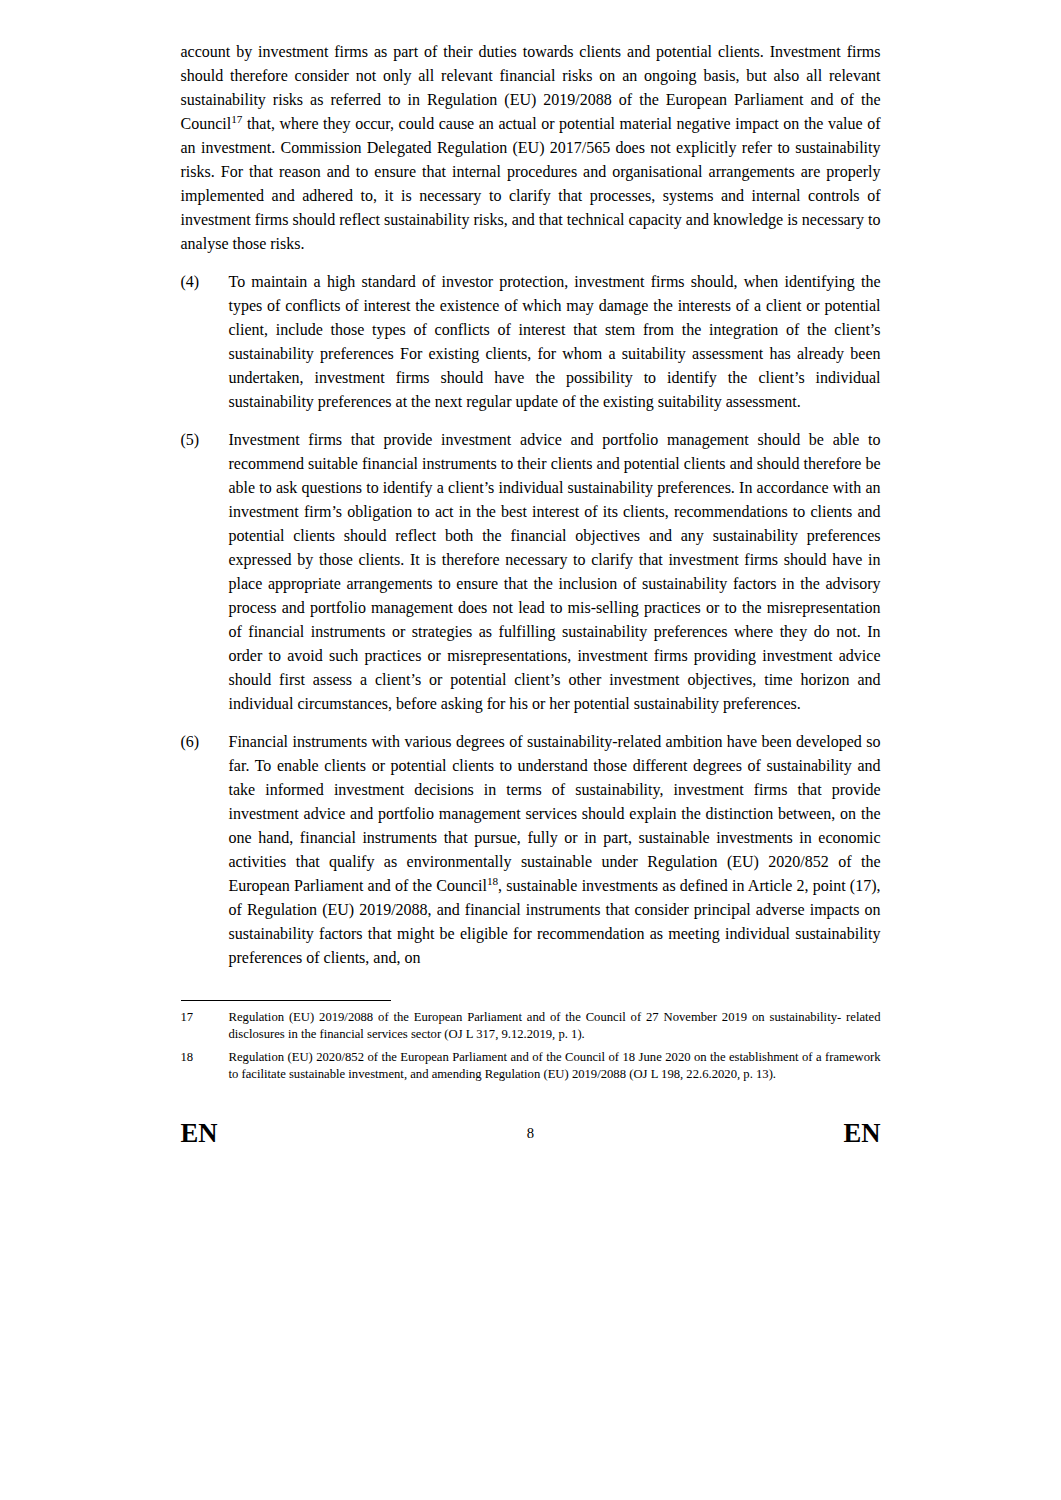account by investment firms as part of their duties towards clients and potential clients. Investment firms should therefore consider not only all relevant financial risks on an ongoing basis, but also all relevant sustainability risks as referred to in Regulation (EU) 2019/2088 of the European Parliament and of the Council17 that, where they occur, could cause an actual or potential material negative impact on the value of an investment. Commission Delegated Regulation (EU) 2017/565 does not explicitly refer to sustainability risks. For that reason and to ensure that internal procedures and organisational arrangements are properly implemented and adhered to, it is necessary to clarify that processes, systems and internal controls of investment firms should reflect sustainability risks, and that technical capacity and knowledge is necessary to analyse those risks.
(4)
To maintain a high standard of investor protection, investment firms should, when identifying the types of conflicts of interest the existence of which may damage the interests of a client or potential client, include those types of conflicts of interest that stem from the integration of the client’s sustainability preferences For existing clients, for whom a suitability assessment has already been undertaken, investment firms should have the possibility to identify the client’s individual sustainability preferences at the next regular update of the existing suitability assessment.
(5)
Investment firms that provide investment advice and portfolio management should be able to recommend suitable financial instruments to their clients and potential clients and should therefore be able to ask questions to identify a client’s individual sustainability preferences. In accordance with an investment firm’s obligation to act in the best interest of its clients, recommendations to clients and potential clients should reflect both the financial objectives and any sustainability preferences expressed by those clients. It is therefore necessary to clarify that investment firms should have in place appropriate arrangements to ensure that the inclusion of sustainability factors in the advisory process and portfolio management does not lead to mis-selling practices or to the misrepresentation of financial instruments or strategies as fulfilling sustainability preferences where they do not. In order to avoid such practices or misrepresentations, investment firms providing investment advice should first assess a client’s or potential client’s other investment objectives, time horizon and individual circumstances, before asking for his or her potential sustainability preferences.
(6)
Financial instruments with various degrees of sustainability-related ambition have been developed so far. To enable clients or potential clients to understand those different degrees of sustainability and take informed investment decisions in terms of sustainability, investment firms that provide investment advice and portfolio management services should explain the distinction between, on the one hand, financial instruments that pursue, fully or in part, sustainable investments in economic activities that qualify as environmentally sustainable under Regulation (EU) 2020/852 of the European Parliament and of the Council18, sustainable investments as defined in Article 2, point (17), of Regulation (EU) 2019/2088, and financial instruments that consider principal adverse impacts on sustainability factors that might be eligible for recommendation as meeting individual sustainability preferences of clients, and, on
17
Regulation (EU) 2019/2088 of the European Parliament and of the Council of 27 November 2019 on sustainability- related disclosures in the financial services sector (OJ L 317, 9.12.2019, p. 1).
18
Regulation (EU) 2020/852 of the European Parliament and of the Council of 18 June 2020 on the establishment of a framework to facilitate sustainable investment, and amending Regulation (EU) 2019/2088 (OJ L 198, 22.6.2020, p. 13).
EN
8
EN